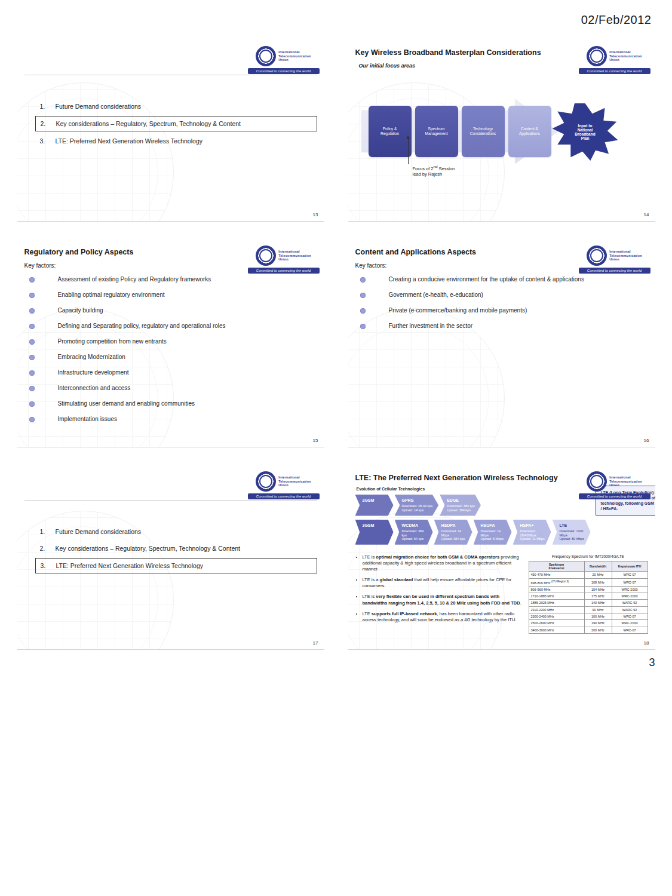02/Feb/2012
International
Telecommunication
Union
Committed to connecting the world
Future Demand considerations
Key considerations – Regulatory, Spectrum, Technology & Content
LTE: Preferred Next Generation Wireless Technology
13
International
Telecommunication
Union
Committed to connecting the world
Key Wireless Broadband Masterplan Considerations
Our initial focus areas
Policy &
Regulation
Spectrum
Management
Technology
Considerations
Content &
Applications
Input to
National
Broadband
Plan
Focus of 2nd Session
lead by Rajesh
14
International
Telecommunication
Union
Committed to connecting the world
Regulatory and Policy Aspects
Key factors:
Assessment of existing Policy and Regulatory frameworks
Enabling optimal regulatory environment
Capacity building
Defining and Separating policy, regulatory and operational roles
Promoting competition from new entrants
Embracing Modernization
Infrastructure development
Interconnection and access
Stimulating user demand and enabling communities
Implementation issues
15
International
Telecommunication
Union
Committed to connecting the world
Content and Applications Aspects
Key factors:
Creating a conducive environment for the uptake of content & applications
Government (e-health, e-education)
Private (e-commerce/banking and mobile payments)
Further investment in the sector
16
International
Telecommunication
Union
Committed to connecting the world
Future Demand considerations
Key considerations – Regulatory, Spectrum, Technology & Content
LTE: Preferred Next Generation Wireless Technology
17
International
Telecommunication
Union
Committed to connecting the world
LTE: The Preferred Next Generation Wireless Technology
Evolution of Cellular Technologies
2GSM
GPRSDownload: 28-44 kps
Upload: 14 kps
EDGEDownload: 384 kps
Upload: 384 kps
3GSM
WCDMADownload: 384 kps
Upload: 64 kps
HSDPADownload: 14 Mbps
Upload: 384 kps
HSUPADownload: 14 Mbps
Upload: 5 Mbps
HSPA+Download: 28/42Mbps
Upload: 11 Mbps
LTEDownload: >100 Mbps
Upload: 80 Mbps
LTE (Long Term Evolution) is the latest standard in the evolution of cellular technology, following GSM / EDGE and UMTS / HSxPA.
LTE is optimal migration choice for both GSM & CDMA operators providing additional capacity & high speed wireless broadband in a spectrum efficient manner.
LTE is a global standard that will help ensure affordable prices for CPE for consumers.
LTE is very flexible can be used in different spectrum bands with bandwidths ranging from 1.4, 2.5, 5, 10 & 20 MHz using both FDD and TDD.
LTE supports full IP-based network, has been harmonized with other radio access technology, and will soon be endorsed as a 4G technology by the ITU.
Frequency Spectrum for IMT2000/4G/LTE
| Spektrum Frekuensi | Bandwidth | Keputusan ITU |
| --- | --- | --- |
| 450-470 MHz | 20 MHz | WRC-07 |
| 698-806 MHz (ITU Region 3) | 108 MHz | WRC-07 |
| 806-960 MHz | 154 MHz | WRC-2000 |
| 1710-1885 MHz | 175 MHz | WRC-2000 |
| 1885-2025 MHz | 140 MHz | WARC-92 |
| 2110-2200 MHz | 90 MHz | WARC-92 |
| 2300-2400 MHz | 100 MHz | WRC-07 |
| 2500-2690 MHz | 190 MHz | WRC-2000 |
| 3400-3600 MHz | 200 MHz | WRC-07 |
18
3